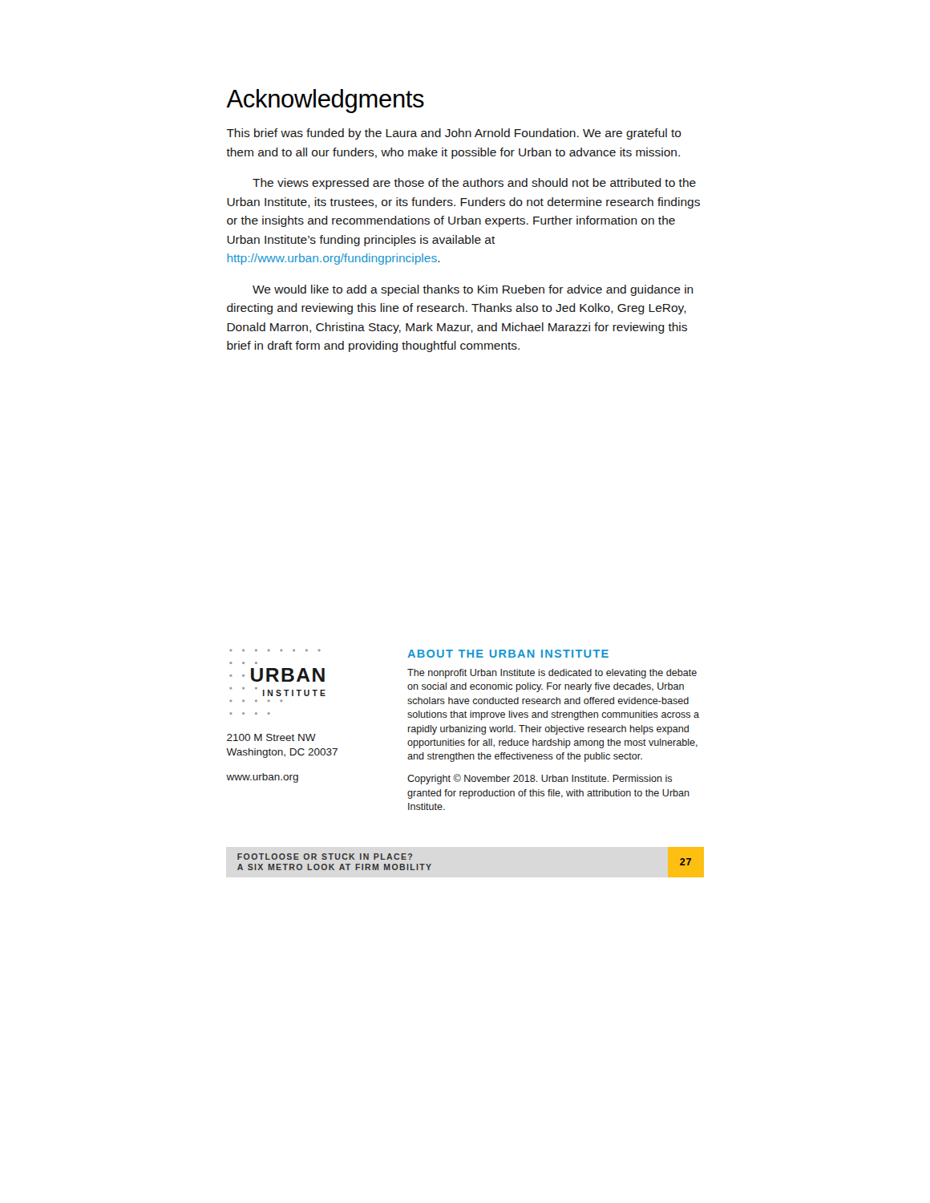Acknowledgments
This brief was funded by the Laura and John Arnold Foundation. We are grateful to them and to all our funders, who make it possible for Urban to advance its mission.
The views expressed are those of the authors and should not be attributed to the Urban Institute, its trustees, or its funders. Funders do not determine research findings or the insights and recommendations of Urban experts. Further information on the Urban Institute’s funding principles is available at http://www.urban.org/fundingprinciples.
We would like to add a special thanks to Kim Rueben for advice and guidance in directing and reviewing this line of research. Thanks also to Jed Kolko, Greg LeRoy, Donald Marron, Christina Stacy, Mark Mazur, and Michael Marazzi for reviewing this brief in draft form and providing thoughtful comments.
URBAN INSTITUTE
2100 M Street NW
Washington, DC 20037 www.urban.org
About the Urban Institute
The nonprofit Urban Institute is dedicated to elevating the debate on social and economic policy. For nearly five decades, Urban scholars have conducted research and offered evidence-based solutions that improve lives and strengthen communities across a rapidly urbanizing world. Their objective research helps expand opportunities for all, reduce hardship among the most vulnerable, and strengthen the effectiveness of the public sector.
Copyright © November 2018. Urban Institute. Permission is granted for reproduction of this file, with attribution to the Urban Institute.
Footloose or Stuck in Place? A Six Metro Look at Firm Mobility
27